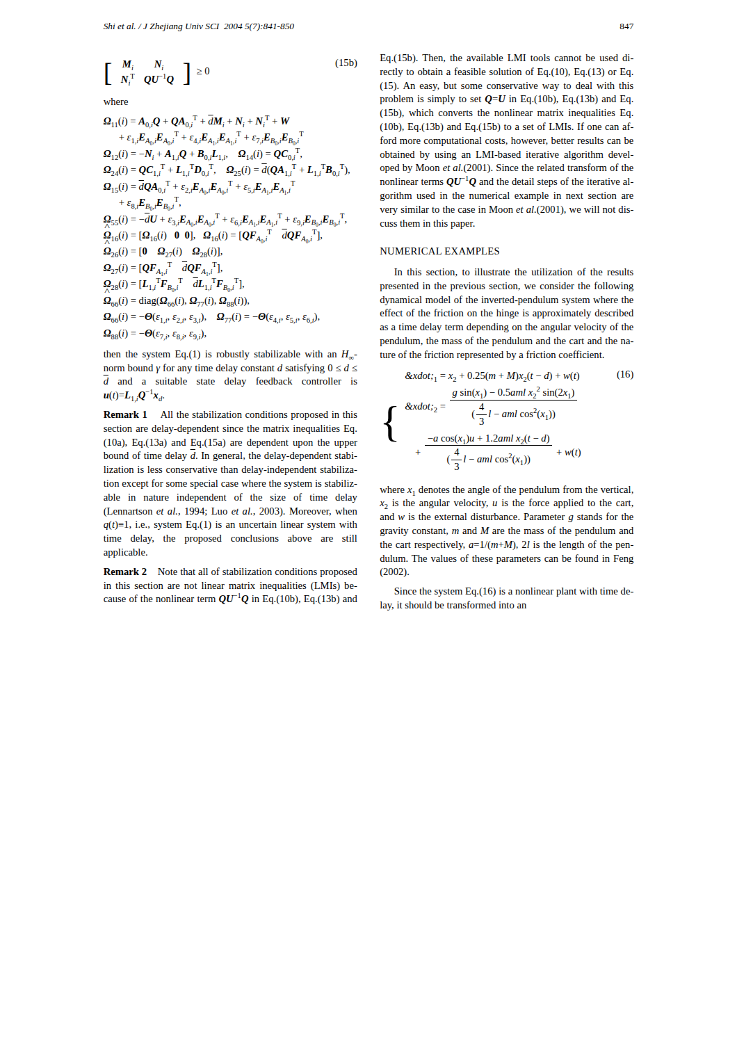Shi et al. / J Zhejiang Univ SCI 2004 5(7):841-850 847
(15b) [
| M i | N i |
| N i T | QU −1 Q |
] ≥ 0
where
Ω11(i) = A0,iQ + QA0,iT + dMi + Ni + NiT + W + ε1,iEA0,iEA0,iT + ε4,iEA1,iEA1,iT + ε7,iEB0,iEB0,iT Ω12(i) = −Ni + A1,iQ + B0,iL1,i, Ω14(i) = QC0,iT, Ω24(i) = QC1,iT + L1,iTD0,iT, Ω25(i) = d(QA1,iT + L1,iTB0,iT), Ω15(i) = dQA0,iT + ε2,iEA0,iEA0,iT + ε5,iEA1,iEA1,iT + ε8,iEB0,iEB0,iT, Ω55(i) = −dU + ε3,iEA0,iEA0,iT + ε6,iEA1,iEA1,iT + ε9,iEB0,iEB0,iT, Ω16(i) = [Ω16(i) 0 0], Ω16(i) = [QFA0,iT dQFA0,iT], Ω26(i) = [0 Ω27(i) Ω28(i)], Ω27(i) = [QFA1,iT dQFA1,iT], Ω28(i) = [L1,iTFB0,iT dL1,iTFB0,iT], Ω66(i) = diag(Ω66(i), Ω77(i), Ω88(i)), Ω66(i) = −Θ(ε1,i, ε2,i, ε3,i), Ω77(i) = −Θ(ε4,i, ε5,i, ε6,i), Ω88(i) = −Θ(ε7,i, ε8,i, ε9,i),
then the system Eq.(1) is robustly stabilizable with an H∞-norm bound γ for any time delay constant d satisfying 0 ≤ d ≤ d and a suitable state delay feedback controller is u(t)=L1,iQ−1xd.
Remark 1 All the stabilization conditions proposed in this section are delay-dependent since the matrix inequalities Eq.(10a), Eq.(13a) and Eq.(15a) are dependent upon the upper bound of time delay d. In general, the delay-dependent stabilization is less conservative than delay-independent stabilization except for some special case where the system is stabilizable in nature independent of the size of time delay (Lennartson et al., 1994; Luo et al., 2003). Moreover, when q(t)≡1, i.e., system Eq.(1) is an uncertain linear system with time delay, the proposed conclusions above are still applicable.
Remark 2 Note that all of stabilization conditions proposed in this section are not linear matrix inequalities (LMIs) because of the nonlinear term QU−1Q in Eq.(10b), Eq.(13b) and Eq.(15b). Then, the available LMI tools cannot be used directly to obtain a feasible solution of Eq.(10), Eq.(13) or Eq.(15). An easy, but some conservative way to deal with this problem is simply to set Q=U in Eq.(10b), Eq.(13b) and Eq.(15b), which converts the nonlinear matrix inequalities Eq.(10b), Eq.(13b) and Eq.(15b) to a set of LMIs. If one can afford more computational costs, however, better results can be obtained by using an LMI-based iterative algorithm developed by Moon et al.(2001). Since the related transform of the nonlinear terms QU−1Q and the detail steps of the iterative algorithm used in the numerical example in next section are very similar to the case in Moon et al.(2001), we will not discuss them in this paper.
Numerical examples
In this section, to illustrate the utilization of the results presented in the previous section, we consider the following dynamical model of the inverted-pendulum system where the effect of the friction on the hinge is approximately described as a time delay term depending on the angular velocity of the pendulum, the mass of the pendulum and the cart and the nature of the friction represented by a friction coefficient.
(16) {
| &xdot; 1 = x 2 + 0.25( m + M ) x 2 ( t − d ) + w ( t ) |
| &xdot; 2 = g sin( x 1 ) − 0.5 aml x 2 2 sin(2 x 1 ) ( 4 3 l − aml cos 2 ( x 1 )) |
| + − a cos( x 1 ) u + 1.2 aml x 2 ( t − d ) ( 4 3 l − aml cos 2 ( x 1 )) + w ( t ) |
where x1 denotes the angle of the pendulum from the vertical, x2 is the angular velocity, u is the force applied to the cart, and w is the external disturbance. Parameter g stands for the gravity constant, m and M are the mass of the pendulum and the cart respectively, a=1/(m+M), 2l is the length of the pendulum. The values of these parameters can be found in Feng (2002).
Since the system Eq.(16) is a nonlinear plant with time delay, it should be transformed into an